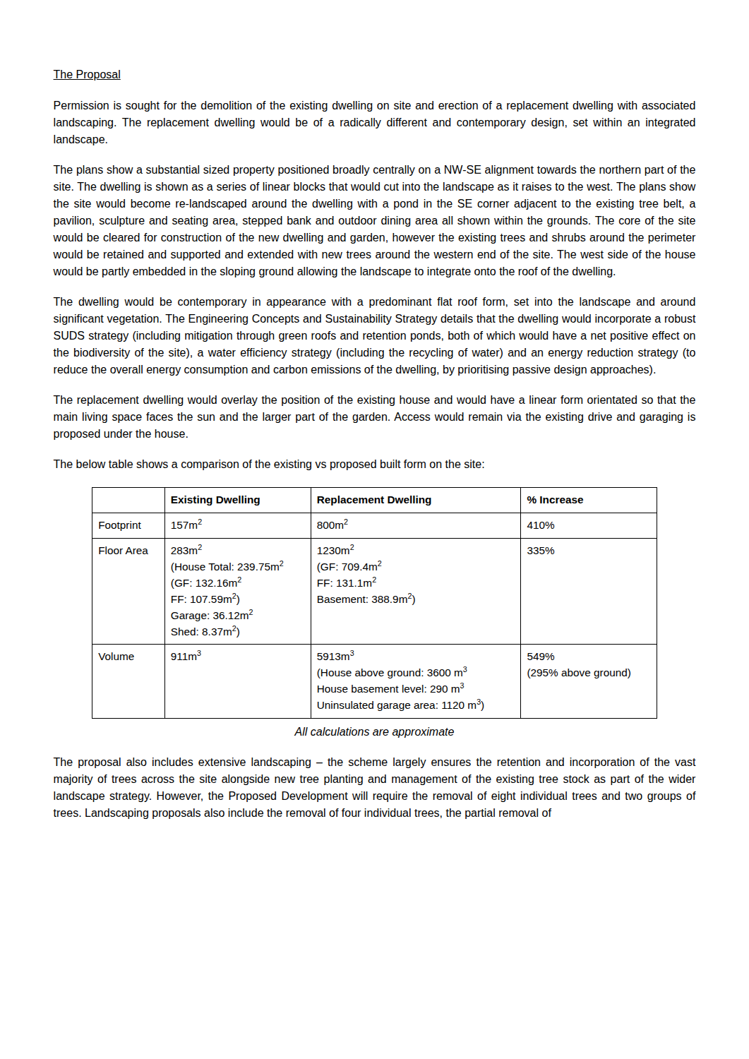The Proposal
Permission is sought for the demolition of the existing dwelling on site and erection of a replacement dwelling with associated landscaping. The replacement dwelling would be of a radically different and contemporary design, set within an integrated landscape.
The plans show a substantial sized property positioned broadly centrally on a NW-SE alignment towards the northern part of the site. The dwelling is shown as a series of linear blocks that would cut into the landscape as it raises to the west. The plans show the site would become re-landscaped around the dwelling with a pond in the SE corner adjacent to the existing tree belt, a pavilion, sculpture and seating area, stepped bank and outdoor dining area all shown within the grounds. The core of the site would be cleared for construction of the new dwelling and garden, however the existing trees and shrubs around the perimeter would be retained and supported and extended with new trees around the western end of the site. The west side of the house would be partly embedded in the sloping ground allowing the landscape to integrate onto the roof of the dwelling.
The dwelling would be contemporary in appearance with a predominant flat roof form, set into the landscape and around significant vegetation. The Engineering Concepts and Sustainability Strategy details that the dwelling would incorporate a robust SUDS strategy (including mitigation through green roofs and retention ponds, both of which would have a net positive effect on the biodiversity of the site), a water efficiency strategy (including the recycling of water) and an energy reduction strategy (to reduce the overall energy consumption and carbon emissions of the dwelling, by prioritising passive design approaches).
The replacement dwelling would overlay the position of the existing house and would have a linear form orientated so that the main living space faces the sun and the larger part of the garden. Access would remain via the existing drive and garaging is proposed under the house.
The below table shows a comparison of the existing vs proposed built form on the site:
| | Existing Dwelling | Replacement Dwelling | % Increase |
| --- | --- | --- | --- |
| Footprint | 157m 2 | 800m 2 | 410% |
| Floor Area | 283m 2 (House Total: 239.75m 2 (GF: 132.16m 2 FF: 107.59m 2 ) Garage: 36.12m 2 Shed: 8.37m 2 ) | 1230m 2 (GF: 709.4m 2 FF: 131.1m 2 Basement: 388.9m 2 ) | 335% |
| Volume | 911m 3 | 5913m 3 (House above ground: 3600 m 3 House basement level: 290 m 3 Uninsulated garage area: 1120 m 3 ) | 549% (295% above ground) |
All calculations are approximate
The proposal also includes extensive landscaping – the scheme largely ensures the retention and incorporation of the vast majority of trees across the site alongside new tree planting and management of the existing tree stock as part of the wider landscape strategy. However, the Proposed Development will require the removal of eight individual trees and two groups of trees. Landscaping proposals also include the removal of four individual trees, the partial removal of